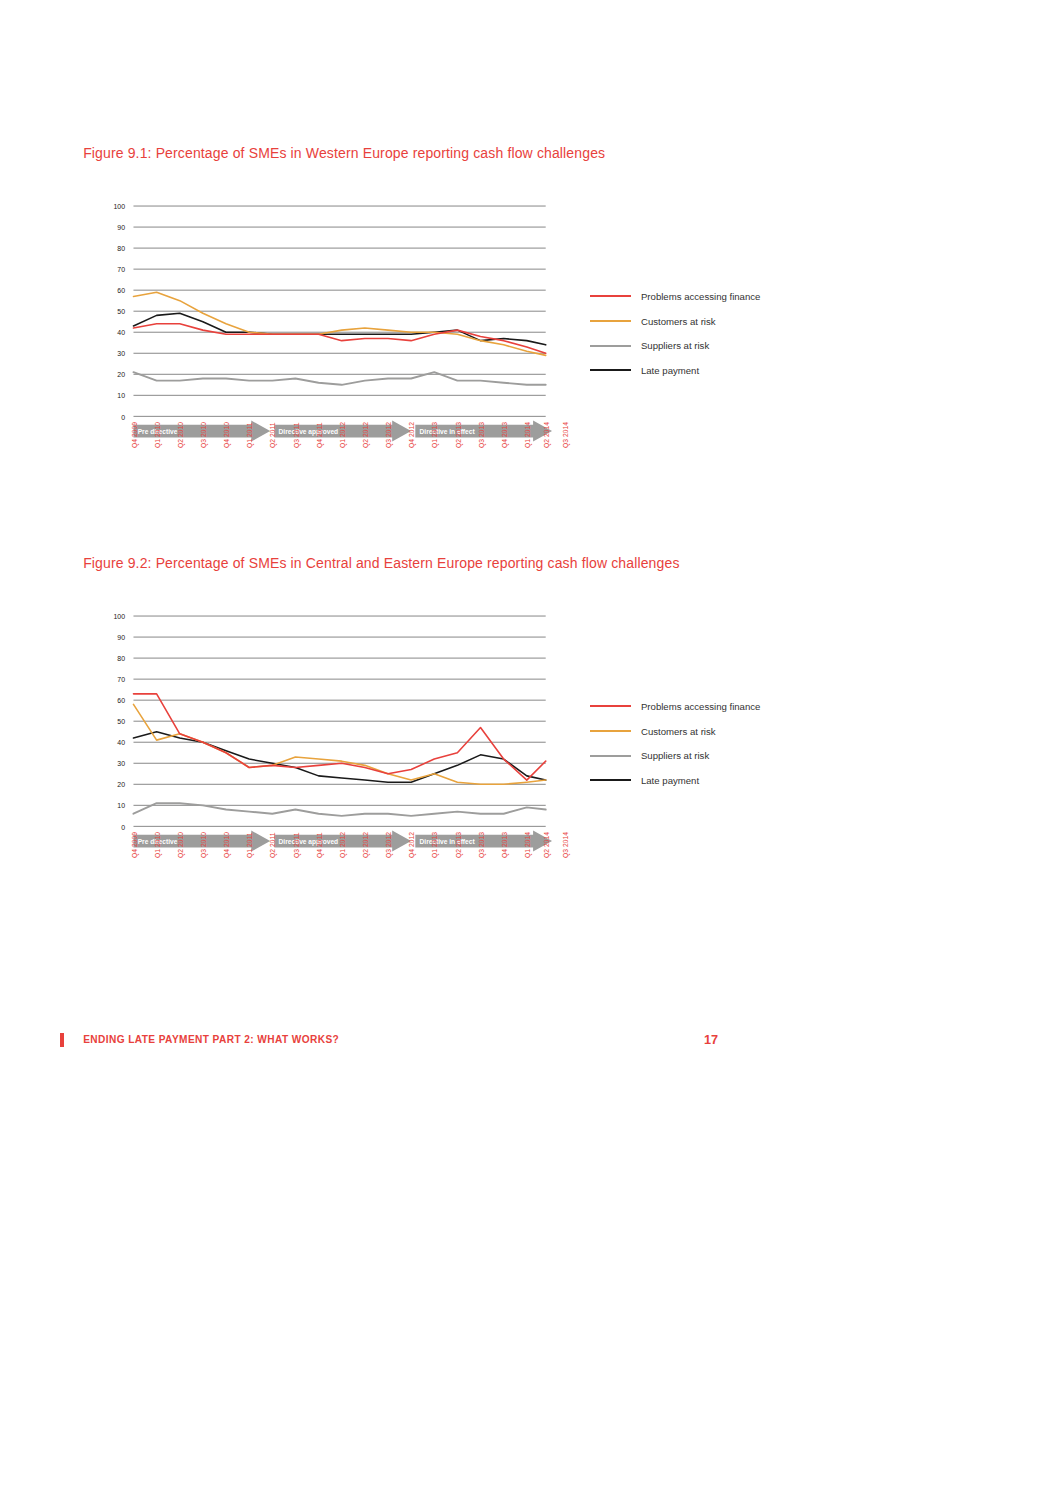Figure 9.1: Percentage of SMEs in Western Europe reporting cash flow challenges
100 90 80 70 60 50 40 30 20 10 0 Pre directive Directive approved Directive in effect Q4 2009 Q1 2010 Q2 2010 Q3 2010 Q4 2010 Q1 2011 Q2 2011 Q3 2011 Q4 2011 Q1 2012 Q2 2012 Q3 2012 Q4 2012 Q1 2013 Q2 2013 Q3 2013 Q4 2013 Q1 2014 Q2 2014 Q3 2014
Problems accessing finance
Customers at risk
Suppliers at risk
Late payment
Figure 9.2: Percentage of SMEs in Central and Eastern Europe reporting cash flow challenges
100 90 80 70 60 50 40 30 20 10 0 Pre directive Directive approved Directive in effect Q4 2009 Q1 2010 Q2 2010 Q3 2010 Q4 2010 Q1 2011 Q2 2011 Q3 2011 Q4 2011 Q1 2012 Q2 2012 Q3 2012 Q4 2012 Q1 2013 Q2 2013 Q3 2013 Q4 2013 Q1 2014 Q2 2014 Q3 2014
Problems accessing finance
Customers at risk
Suppliers at risk
Late payment
ENDING LATE PAYMENT PART 2: WHAT WORKS? 17